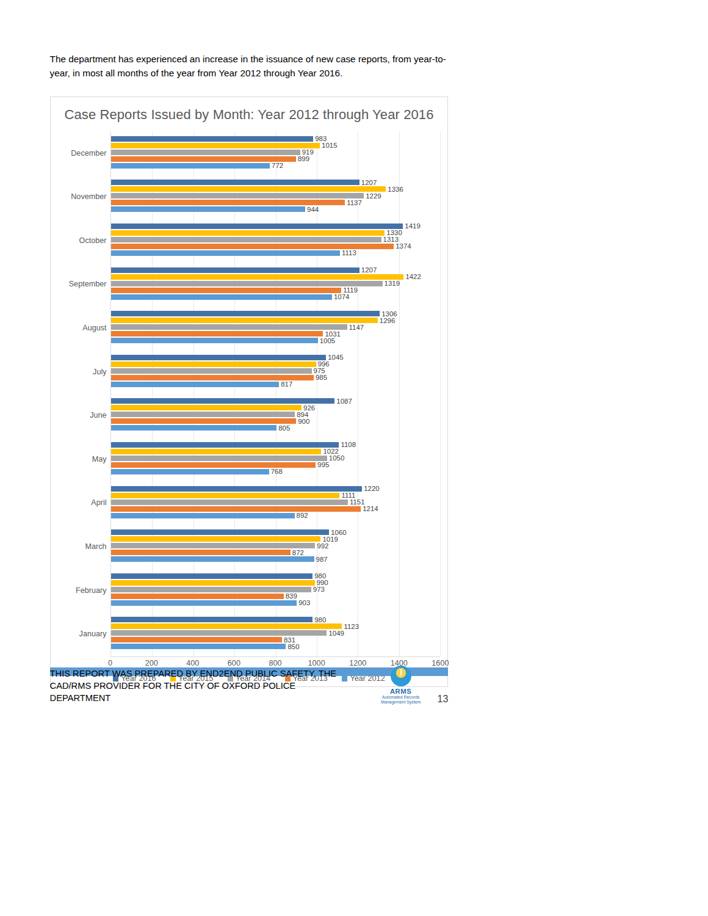The department has experienced an increase in the issuance of new case reports, from year-to-year, in most all months of the year from Year 2012 through Year 2016.
Case Reports Issued by Month: Year 2012 through Year 2016
December
November
October
September
August
July
June
May
April
March
February
January
983
1015
919
899
772
1207
1336
1229
1137
944
1419
1330
1313
1374
1113
1207
1422
1319
1119
1074
1306
1296
1147
1031
1005
1045
996
975
985
817
1087
926
894
900
805
1108
1022
1050
995
768
1220
1111
1151
1214
892
1060
1019
992
872
987
980
990
973
839
903
980
1123
1049
831
850
0 200 400 600 800 1000 1200 1400 1600
Year 2016 Year 2015 Year 2014 Year 2013 Year 2012
THIS REPORT WAS PREPARED BY END2END PUBLIC SAFETY, THE CAD/RMS PROVIDER FOR THE CITY OF OXFORD POLICE DEPARTMENT
ARMS
Automated Records Management System
13